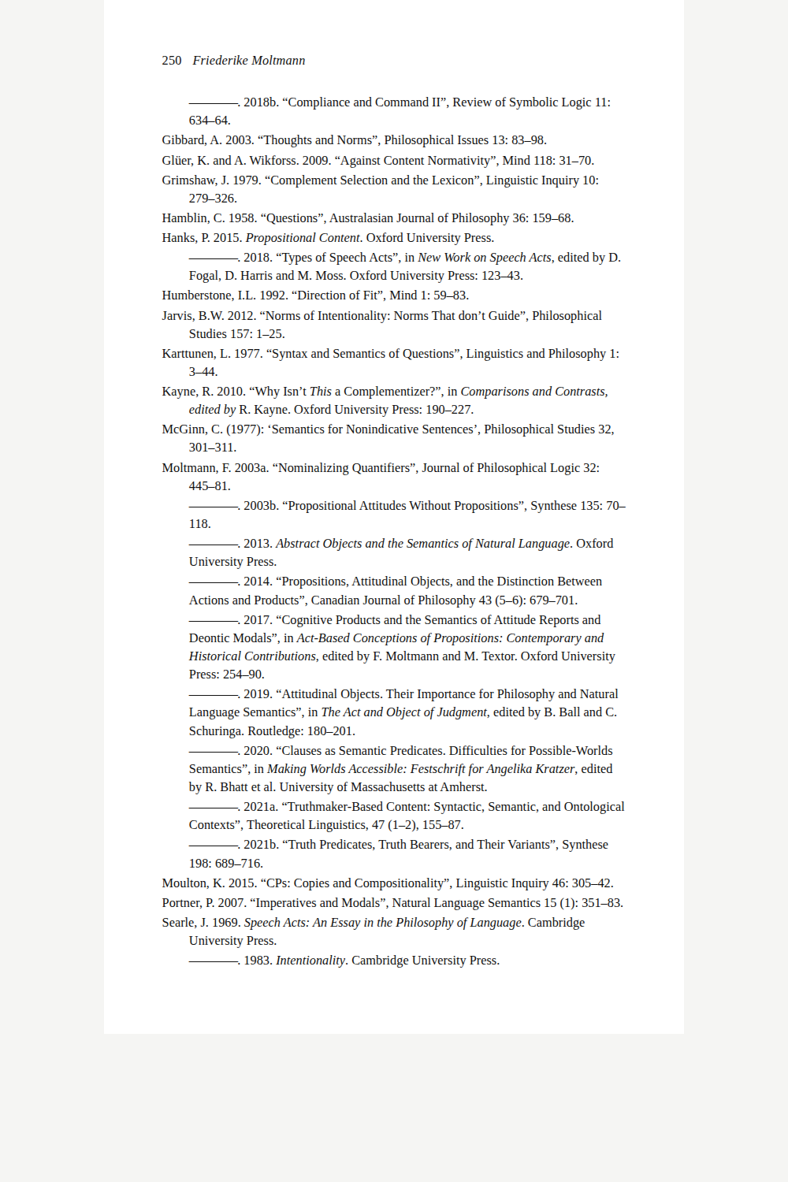250 Friederike Moltmann
————. 2018b. “Compliance and Command II”, Review of Symbolic Logic 11: 634–64.
Gibbard, A. 2003. “Thoughts and Norms”, Philosophical Issues 13: 83–98.
Glüer, K. and A. Wikforss. 2009. “Against Content Normativity”, Mind 118: 31–70.
Grimshaw, J. 1979. “Complement Selection and the Lexicon”, Linguistic Inquiry 10: 279–326.
Hamblin, C. 1958. “Questions”, Australasian Journal of Philosophy 36: 159–68.
Hanks, P. 2015. Propositional Content. Oxford University Press.
————. 2018. “Types of Speech Acts”, in New Work on Speech Acts, edited by D. Fogal, D. Harris and M. Moss. Oxford University Press: 123–43.
Humberstone, I.L. 1992. “Direction of Fit”, Mind 1: 59–83.
Jarvis, B.W. 2012. “Norms of Intentionality: Norms That don’t Guide”, Philosophical Studies 157: 1–25.
Karttunen, L. 1977. “Syntax and Semantics of Questions”, Linguistics and Philosophy 1: 3–44.
Kayne, R. 2010. “Why Isn’t This a Complementizer?”, in Comparisons and Contrasts, edited by R. Kayne. Oxford University Press: 190–227.
McGinn, C. (1977): ‘Semantics for Nonindicative Sentences’, Philosophical Studies 32, 301–311.
Moltmann, F. 2003a. “Nominalizing Quantifiers”, Journal of Philosophical Logic 32: 445–81.
————. 2003b. “Propositional Attitudes Without Propositions”, Synthese 135: 70–118.
————. 2013. Abstract Objects and the Semantics of Natural Language. Oxford University Press.
————. 2014. “Propositions, Attitudinal Objects, and the Distinction Between Actions and Products”, Canadian Journal of Philosophy 43 (5–6): 679–701.
————. 2017. “Cognitive Products and the Semantics of Attitude Reports and Deontic Modals”, in Act-Based Conceptions of Propositions: Contemporary and Historical Contributions, edited by F. Moltmann and M. Textor. Oxford University Press: 254–90.
————. 2019. “Attitudinal Objects. Their Importance for Philosophy and Natural Language Semantics”, in The Act and Object of Judgment, edited by B. Ball and C. Schuringa. Routledge: 180–201.
————. 2020. “Clauses as Semantic Predicates. Difficulties for Possible-Worlds Semantics”, in Making Worlds Accessible: Festschrift for Angelika Kratzer, edited by R. Bhatt et al. University of Massachusetts at Amherst.
————. 2021a. “Truthmaker-Based Content: Syntactic, Semantic, and Ontological Contexts”, Theoretical Linguistics, 47 (1–2), 155–87.
————. 2021b. “Truth Predicates, Truth Bearers, and Their Variants”, Synthese 198: 689–716.
Moulton, K. 2015. “CPs: Copies and Compositionality”, Linguistic Inquiry 46: 305–42.
Portner, P. 2007. “Imperatives and Modals”, Natural Language Semantics 15 (1): 351–83.
Searle, J. 1969. Speech Acts: An Essay in the Philosophy of Language. Cambridge University Press.
————. 1983. Intentionality. Cambridge University Press.